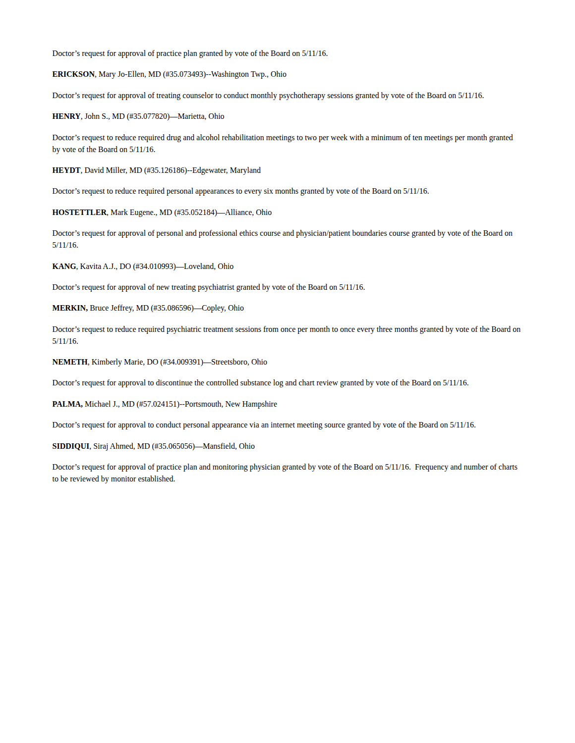Doctor’s request for approval of practice plan granted by vote of the Board on 5/11/16.
ERICKSON, Mary Jo-Ellen, MD (#35.073493)--Washington Twp., Ohio
Doctor’s request for approval of treating counselor to conduct monthly psychotherapy sessions granted by vote of the Board on 5/11/16.
HENRY, John S., MD (#35.077820)—Marietta, Ohio
Doctor’s request to reduce required drug and alcohol rehabilitation meetings to two per week with a minimum of ten meetings per month granted by vote of the Board on 5/11/16.
HEYDT, David Miller, MD (#35.126186)--Edgewater, Maryland
Doctor’s request to reduce required personal appearances to every six months granted by vote of the Board on 5/11/16.
HOSTETTLER, Mark Eugene., MD (#35.052184)—Alliance, Ohio
Doctor’s request for approval of personal and professional ethics course and physician/patient boundaries course granted by vote of the Board on 5/11/16.
KANG, Kavita A.J., DO (#34.010993)—Loveland, Ohio
Doctor’s request for approval of new treating psychiatrist granted by vote of the Board on 5/11/16.
MERKIN, Bruce Jeffrey, MD (#35.086596)—Copley, Ohio
Doctor’s request to reduce required psychiatric treatment sessions from once per month to once every three months granted by vote of the Board on 5/11/16.
NEMETH, Kimberly Marie, DO (#34.009391)—Streetsboro, Ohio
Doctor’s request for approval to discontinue the controlled substance log and chart review granted by vote of the Board on 5/11/16.
PALMA, Michael J., MD (#57.024151)--Portsmouth, New Hampshire
Doctor’s request for approval to conduct personal appearance via an internet meeting source granted by vote of the Board on 5/11/16.
SIDDIQUI, Siraj Ahmed, MD (#35.065056)—Mansfield, Ohio
Doctor’s request for approval of practice plan and monitoring physician granted by vote of the Board on 5/11/16. Frequency and number of charts to be reviewed by monitor established.